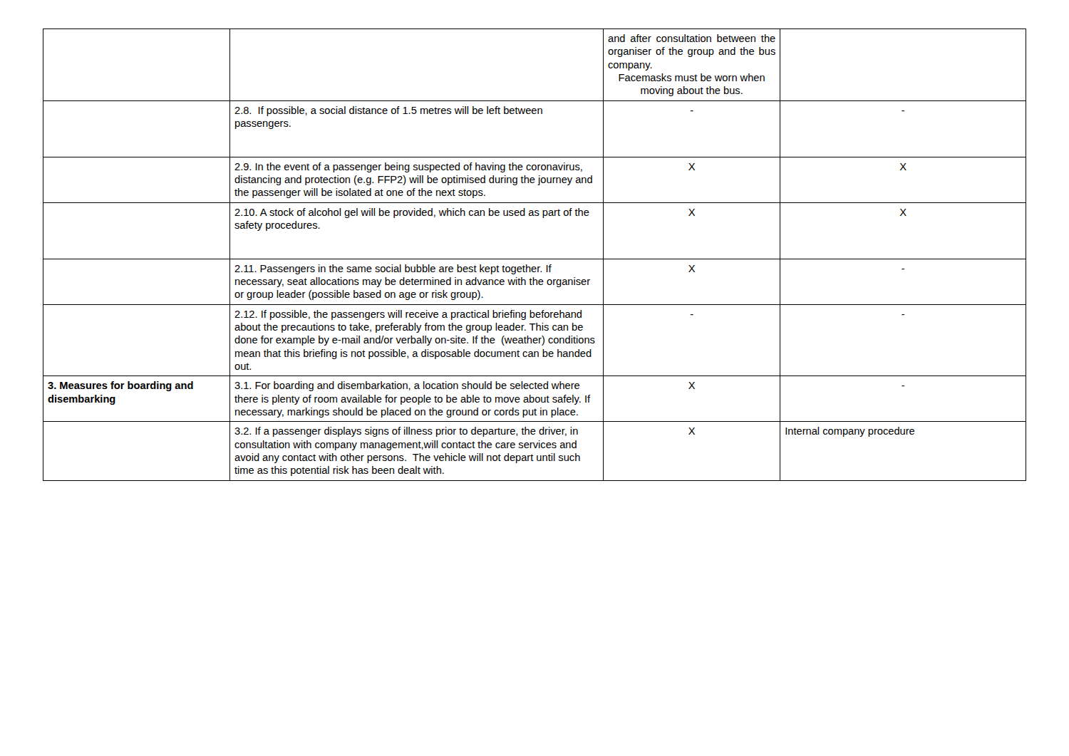| | | and after consultation between the organiser of the group and the bus company. Facemasks must be worn when moving about the bus. | |
| | 2.8. If possible, a social distance of 1.5 metres will be left between passengers. | - | - |
| | 2.9. In the event of a passenger being suspected of having the coronavirus, distancing and protection (e.g. FFP2) will be optimised during the journey and the passenger will be isolated at one of the next stops. | X | X |
| | 2.10. A stock of alcohol gel will be provided, which can be used as part of the safety procedures. | X | X |
| | 2.11. Passengers in the same social bubble are best kept together. If necessary, seat allocations may be determined in advance with the organiser or group leader (possible based on age or risk group). | X | - |
| | 2.12. If possible, the passengers will receive a practical briefing beforehand about the precautions to take, preferably from the group leader. This can be done for example by e-mail and/or verbally on-site. If the (weather) conditions mean that this briefing is not possible, a disposable document can be handed out. | - | - |
| 3. Measures for boarding and disembarking | 3.1. For boarding and disembarkation, a location should be selected where there is plenty of room available for people to be able to move about safely. If necessary, markings should be placed on the ground or cords put in place. | X | - |
| | 3.2. If a passenger displays signs of illness prior to departure, the driver, in consultation with company management,will contact the care services and avoid any contact with other persons. The vehicle will not depart until such time as this potential risk has been dealt with. | X | Internal company procedure |